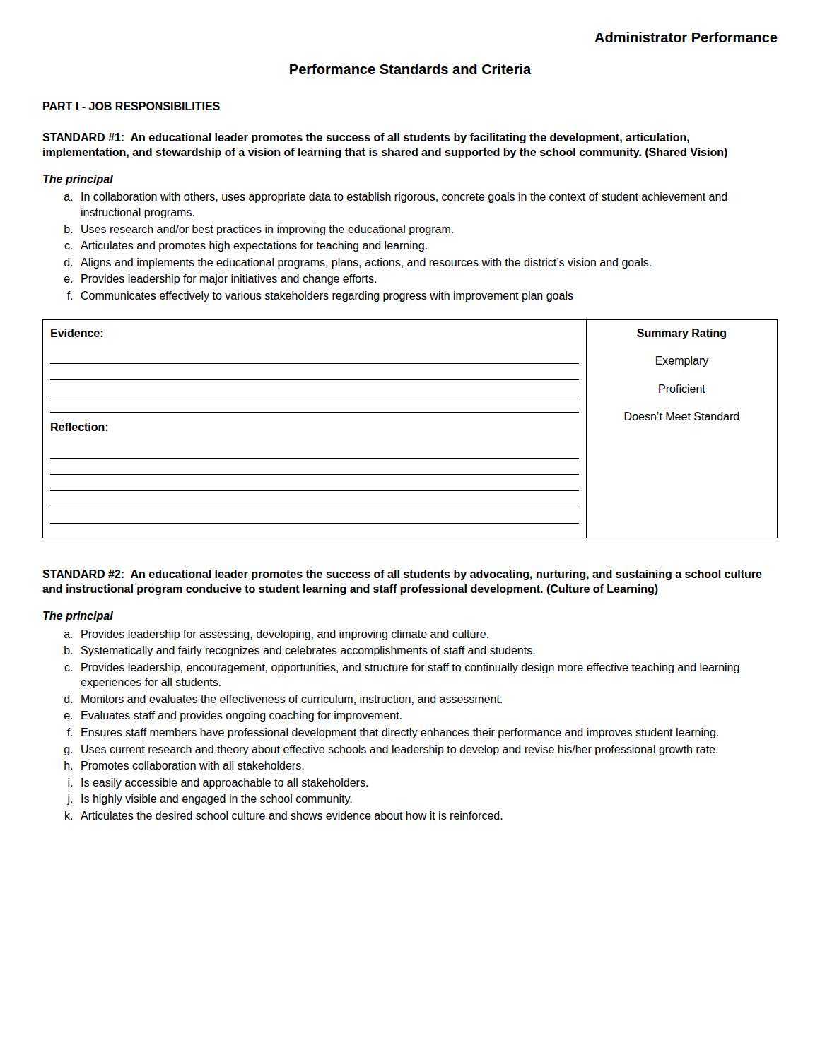Administrator Performance
Performance Standards and Criteria
PART I - JOB RESPONSIBILITIES
STANDARD #1: An educational leader promotes the success of all students by facilitating the development, articulation, implementation, and stewardship of a vision of learning that is shared and supported by the school community. (Shared Vision)
The principal
In collaboration with others, uses appropriate data to establish rigorous, concrete goals in the context of student achievement and instructional programs.
Uses research and/or best practices in improving the educational program.
Articulates and promotes high expectations for teaching and learning.
Aligns and implements the educational programs, plans, actions, and resources with the district’s vision and goals.
Provides leadership for major initiatives and change efforts.
Communicates effectively to various stakeholders regarding progress with improvement plan goals
| Evidence: Reflection: | Summary Rating Exemplary Proficient Doesn’t Meet Standard |
STANDARD #2: An educational leader promotes the success of all students by advocating, nurturing, and sustaining a school culture and instructional program conducive to student learning and staff professional development. (Culture of Learning)
The principal
Provides leadership for assessing, developing, and improving climate and culture.
Systematically and fairly recognizes and celebrates accomplishments of staff and students.
Provides leadership, encouragement, opportunities, and structure for staff to continually design more effective teaching and learning experiences for all students.
Monitors and evaluates the effectiveness of curriculum, instruction, and assessment.
Evaluates staff and provides ongoing coaching for improvement.
Ensures staff members have professional development that directly enhances their performance and improves student learning.
Uses current research and theory about effective schools and leadership to develop and revise his/her professional growth rate.
Promotes collaboration with all stakeholders.
Is easily accessible and approachable to all stakeholders.
Is highly visible and engaged in the school community.
Articulates the desired school culture and shows evidence about how it is reinforced.